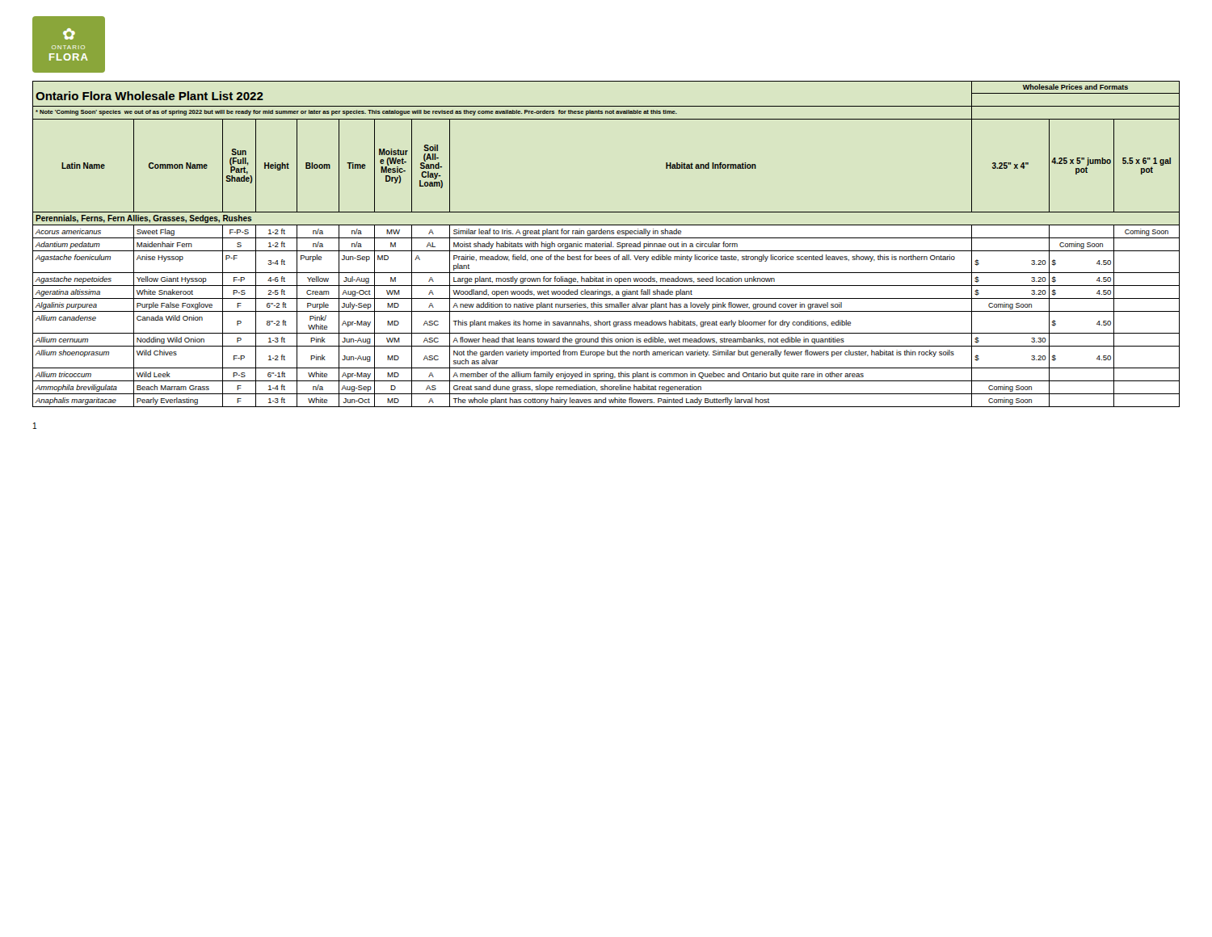✿
ONTARIO
FLORA
| Ontario Flora Wholesale Plant List 2022 | Wholesale Prices and Formats |
| * Note 'Coming Soon' species we out of as of spring 2022 but will be ready for mid summer or later as per species. This catalogue will be revised as they come available. Pre-orders for these plants not available at this time. | |
| Latin Name | Common Name | Sun (Full, Part, Shade) | Height | Bloom | Time | Moisture (Wet-Mesic-Dry) | Soil (All-Sand-Clay-Loam) | Habitat and Information | 3.25" x 4" | 4.25 x 5" jumbo pot | 5.5 x 6" 1 gal pot |
| Perennials, Ferns, Fern Allies, Grasses, Sedges, Rushes |
| Acorus americanus | Sweet Flag | F-P-S | 1-2 ft | n/a | n/a | MW | A | Similar leaf to Iris. A great plant for rain gardens especially in shade | | | Coming Soon |
| Adantium pedatum | Maidenhair Fern | S | 1-2 ft | n/a | n/a | M | AL | Moist shady habitats with high organic material. Spread pinnae out in a circular form | | Coming Soon | |
| Agastache foeniculum | Anise Hyssop | P-F | 3-4 ft | Purple | Jun-Sep | MD | A | Prairie, meadow, field, one of the best for bees of all. Very edible minty licorice taste, strongly licorice scented leaves, showy, this is northern Ontario plant | $ 3.20 | $ 4.50 | |
| Agastache nepetoides | Yellow Giant Hyssop | F-P | 4-6 ft | Yellow | Jul-Aug | M | A | Large plant, mostly grown for foliage, habitat in open woods, meadows, seed location unknown | $ 3.20 | $ 4.50 | |
| Ageratina altissima | White Snakeroot | P-S | 2-5 ft | Cream | Aug-Oct | WM | A | Woodland, open woods, wet wooded clearings, a giant fall shade plant | $ 3.20 | $ 4.50 | |
| Algalinis purpurea | Purple False Foxglove | F | 6"-2 ft | Purple | July-Sep | MD | A | A new addition to native plant nurseries, this smaller alvar plant has a lovely pink flower, ground cover in gravel soil | Coming Soon | | |
| Allium canadense | Canada Wild Onion | P | 8"-2 ft | Pink/ White | Apr-May | MD | ASC | This plant makes its home in savannahs, short grass meadows habitats, great early bloomer for dry conditions, edible | | $ 4.50 | |
| Allium cernuum | Nodding Wild Onion | P | 1-3 ft | Pink | Jun-Aug | WM | ASC | A flower head that leans toward the ground this onion is edible, wet meadows, streambanks, not edible in quantities | $ 3.30 | | |
| Allium shoenoprasum | Wild Chives | F-P | 1-2 ft | Pink | Jun-Aug | MD | ASC | Not the garden variety imported from Europe but the north american variety. Similar but generally fewer flowers per cluster, habitat is thin rocky soils such as alvar | $ 3.20 | $ 4.50 | |
| Allium tricoccum | Wild Leek | P-S | 6"-1ft | White | Apr-May | MD | A | A member of the allium family enjoyed in spring, this plant is common in Quebec and Ontario but quite rare in other areas | | | |
| Ammophila breviligulata | Beach Marram Grass | F | 1-4 ft | n/a | Aug-Sep | D | AS | Great sand dune grass, slope remediation, shoreline habitat regeneration | Coming Soon | | |
| Anaphalis margaritacae | Pearly Everlasting | F | 1-3 ft | White | Jun-Oct | MD | A | The whole plant has cottony hairy leaves and white flowers. Painted Lady Butterfly larval host | Coming Soon | | |
1